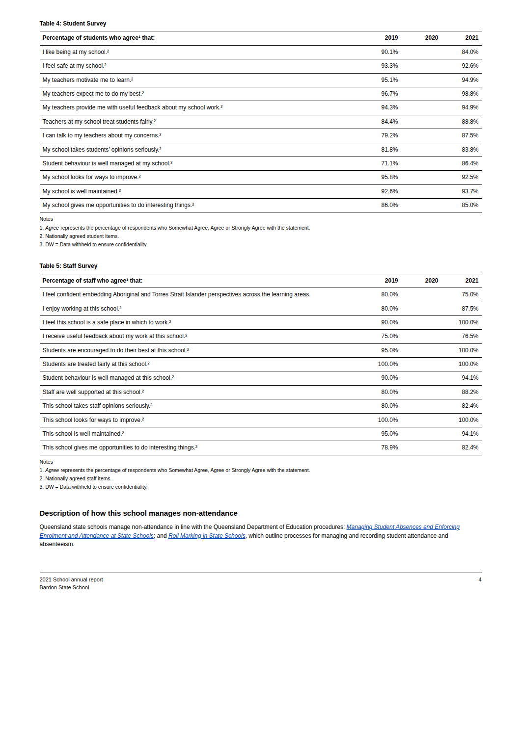Table 4: Student Survey
| Percentage of students who agree¹ that: | 2019 | 2020 | 2021 |
| --- | --- | --- | --- |
| I like being at my school.² | 90.1% | | 84.0% |
| I feel safe at my school.² | 93.3% | | 92.6% |
| My teachers motivate me to learn.² | 95.1% | | 94.9% |
| My teachers expect me to do my best.² | 96.7% | | 98.8% |
| My teachers provide me with useful feedback about my school work.² | 94.3% | | 94.9% |
| Teachers at my school treat students fairly.² | 84.4% | | 88.8% |
| I can talk to my teachers about my concerns.² | 79.2% | | 87.5% |
| My school takes students’ opinions seriously.² | 81.8% | | 83.8% |
| Student behaviour is well managed at my school.² | 71.1% | | 86.4% |
| My school looks for ways to improve.² | 95.8% | | 92.5% |
| My school is well maintained.² | 92.6% | | 93.7% |
| My school gives me opportunities to do interesting things.² | 86.0% | | 85.0% |
Notes
1. Agree represents the percentage of respondents who Somewhat Agree, Agree or Strongly Agree with the statement.
2. Nationally agreed student items.
3. DW = Data withheld to ensure confidentiality.
Table 5: Staff Survey
| Percentage of staff who agree¹ that: | 2019 | 2020 | 2021 |
| --- | --- | --- | --- |
| I feel confident embedding Aboriginal and Torres Strait Islander perspectives across the learning areas. | 80.0% | | 75.0% |
| I enjoy working at this school.² | 80.0% | | 87.5% |
| I feel this school is a safe place in which to work.² | 90.0% | | 100.0% |
| I receive useful feedback about my work at this school.² | 75.0% | | 76.5% |
| Students are encouraged to do their best at this school.² | 95.0% | | 100.0% |
| Students are treated fairly at this school.² | 100.0% | | 100.0% |
| Student behaviour is well managed at this school.² | 90.0% | | 94.1% |
| Staff are well supported at this school.² | 80.0% | | 88.2% |
| This school takes staff opinions seriously.² | 80.0% | | 82.4% |
| This school looks for ways to improve.² | 100.0% | | 100.0% |
| This school is well maintained.² | 95.0% | | 94.1% |
| This school gives me opportunities to do interesting things.² | 78.9% | | 82.4% |
Notes
1. Agree represents the percentage of respondents who Somewhat Agree, Agree or Strongly Agree with the statement.
2. Nationally agreed staff items.
3. DW = Data withheld to ensure confidentiality.
Description of how this school manages non-attendance
Queensland state schools manage non-attendance in line with the Queensland Department of Education procedures: Managing Student Absences and Enforcing Enrolment and Attendance at State Schools; and Roll Marking in State Schools, which outline processes for managing and recording student attendance and absenteeism.
2021 School annual report Bardon State School
4